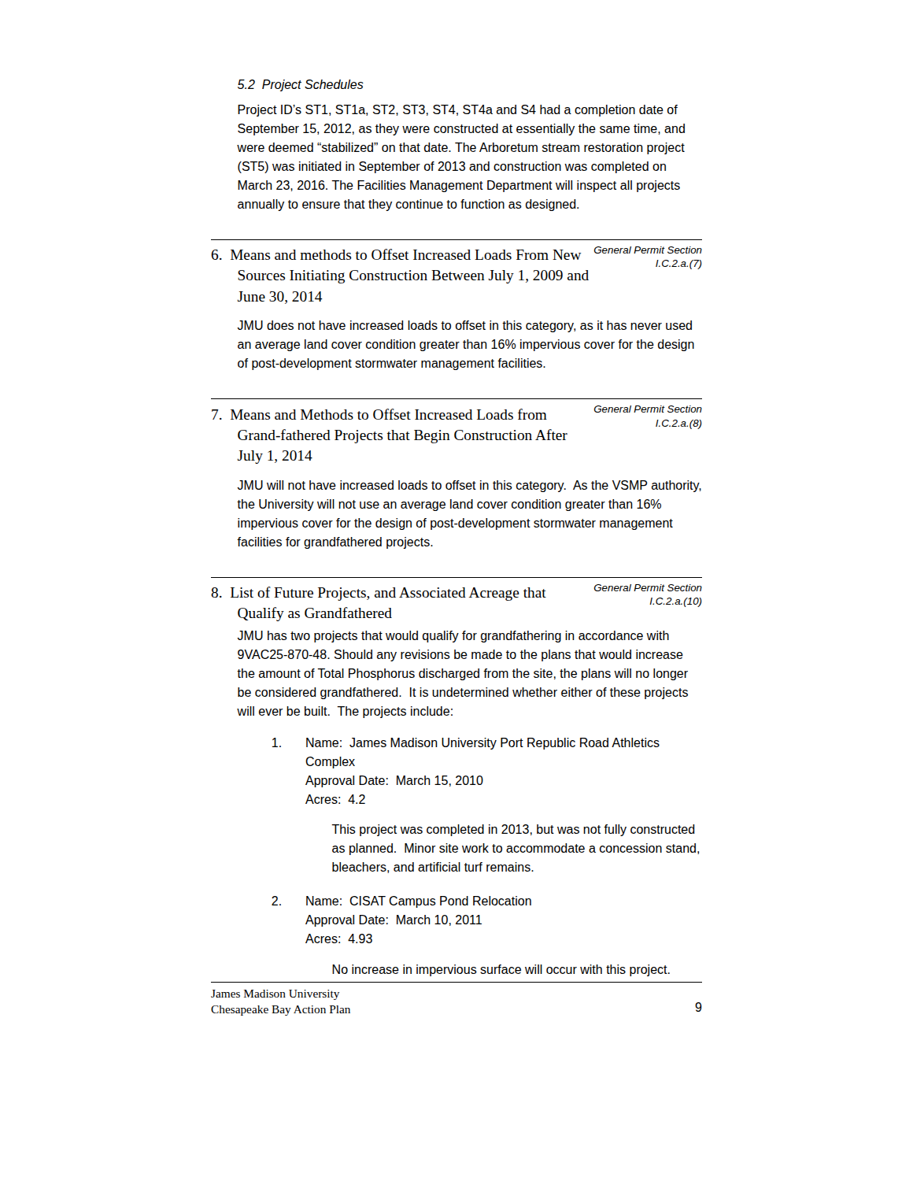5.2 Project Schedules
Project ID’s ST1, ST1a, ST2, ST3, ST4, ST4a and S4 had a completion date of September 15, 2012, as they were constructed at essentially the same time, and were deemed “stabilized” on that date. The Arboretum stream restoration project (ST5) was initiated in September of 2013 and construction was completed on March 23, 2016. The Facilities Management Department will inspect all projects annually to ensure that they continue to function as designed.
General Permit Section
I.C.2.a.(7)
6. Means and methods to Offset Increased Loads From New Sources Initiating Construction Between July 1, 2009 and June 30, 2014
JMU does not have increased loads to offset in this category, as it has never used an average land cover condition greater than 16% impervious cover for the design of post-development stormwater management facilities.
General Permit Section
I.C.2.a.(8)
7. Means and Methods to Offset Increased Loads from Grand-fathered Projects that Begin Construction After July 1, 2014
JMU will not have increased loads to offset in this category. As the VSMP authority, the University will not use an average land cover condition greater than 16% impervious cover for the design of post-development stormwater management facilities for grandfathered projects.
General Permit Section
I.C.2.a.(10)
8. List of Future Projects, and Associated Acreage that Qualify as Grandfathered
JMU has two projects that would qualify for grandfathering in accordance with 9VAC25-870-48. Should any revisions be made to the plans that would increase the amount of Total Phosphorus discharged from the site, the plans will no longer be considered grandfathered. It is undetermined whether either of these projects will ever be built. The projects include:
Name: James Madison University Port Republic Road Athletics Complex
Approval Date: March 15, 2010
Acres: 4.2
This project was completed in 2013, but was not fully constructed as planned. Minor site work to accommodate a concession stand, bleachers, and artificial turf remains.
Name: CISAT Campus Pond Relocation
Approval Date: March 10, 2011
Acres: 4.93
No increase in impervious surface will occur with this project.
James Madison University
Chesapeake Bay Action Plan
9